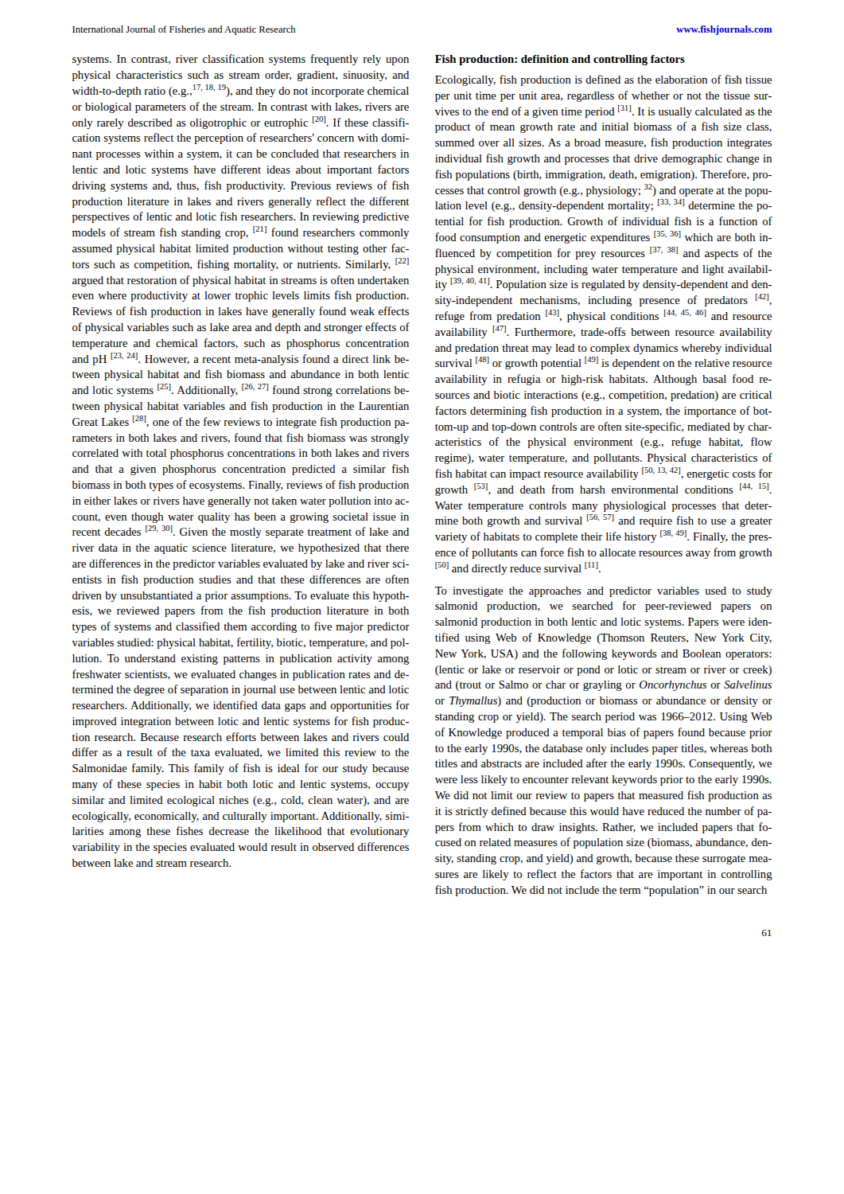International Journal of Fisheries and Aquatic Research www.fishjournals.com
systems. In contrast, river classification systems frequently rely upon physical characteristics such as stream order, gradient, sinuosity, and width-to-depth ratio (e.g.,17, 18, 19), and they do not incorporate chemical or biological parameters of the stream. In contrast with lakes, rivers are only rarely described as oligotrophic or eutrophic [20]. If these classification systems reflect the perception of researchers' concern with dominant processes within a system, it can be concluded that researchers in lentic and lotic systems have different ideas about important factors driving systems and, thus, fish productivity. Previous reviews of fish production literature in lakes and rivers generally reflect the different perspectives of lentic and lotic fish researchers. In reviewing predictive models of stream fish standing crop, [21] found researchers commonly assumed physical habitat limited production without testing other factors such as competition, fishing mortality, or nutrients. Similarly, [22] argued that restoration of physical habitat in streams is often undertaken even where productivity at lower trophic levels limits fish production. Reviews of fish production in lakes have generally found weak effects of physical variables such as lake area and depth and stronger effects of temperature and chemical factors, such as phosphorus concentration and pH [23, 24]. However, a recent meta-analysis found a direct link between physical habitat and fish biomass and abundance in both lentic and lotic systems [25]. Additionally, [26, 27] found strong correlations between physical habitat variables and fish production in the Laurentian Great Lakes [28], one of the few reviews to integrate fish production parameters in both lakes and rivers, found that fish biomass was strongly correlated with total phosphorus concentrations in both lakes and rivers and that a given phosphorus concentration predicted a similar fish biomass in both types of ecosystems. Finally, reviews of fish production in either lakes or rivers have generally not taken water pollution into account, even though water quality has been a growing societal issue in recent decades [29, 30]. Given the mostly separate treatment of lake and river data in the aquatic science literature, we hypothesized that there are differences in the predictor variables evaluated by lake and river scientists in fish production studies and that these differences are often driven by unsubstantiated a prior assumptions. To evaluate this hypothesis, we reviewed papers from the fish production literature in both types of systems and classified them according to five major predictor variables studied: physical habitat, fertility, biotic, temperature, and pollution. To understand existing patterns in publication activity among freshwater scientists, we evaluated changes in publication rates and determined the degree of separation in journal use between lentic and lotic researchers. Additionally, we identified data gaps and opportunities for improved integration between lotic and lentic systems for fish production research. Because research efforts between lakes and rivers could differ as a result of the taxa evaluated, we limited this review to the Salmonidae family. This family of fish is ideal for our study because many of these species in habit both lotic and lentic systems, occupy similar and limited ecological niches (e.g., cold, clean water), and are ecologically, economically, and culturally important. Additionally, similarities among these fishes decrease the likelihood that evolutionary variability in the species evaluated would result in observed differences between lake and stream research.
Fish production: definition and controlling factors
Ecologically, fish production is defined as the elaboration of fish tissue per unit time per unit area, regardless of whether or not the tissue survives to the end of a given time period [31]. It is usually calculated as the product of mean growth rate and initial biomass of a fish size class, summed over all sizes. As a broad measure, fish production integrates individual fish growth and processes that drive demographic change in fish populations (birth, immigration, death, emigration). Therefore, processes that control growth (e.g., physiology; 32) and operate at the population level (e.g., density-dependent mortality; [33, 34] determine the potential for fish production. Growth of individual fish is a function of food consumption and energetic expenditures [35, 36] which are both influenced by competition for prey resources [37, 38] and aspects of the physical environment, including water temperature and light availability [39, 40, 41]. Population size is regulated by density-dependent and density-independent mechanisms, including presence of predators [42], refuge from predation [43], physical conditions [44, 45, 46] and resource availability [47]. Furthermore, trade-offs between resource availability and predation threat may lead to complex dynamics whereby individual survival [48] or growth potential [49] is dependent on the relative resource availability in refugia or high-risk habitats. Although basal food resources and biotic interactions (e.g., competition, predation) are critical factors determining fish production in a system, the importance of bottom-up and top-down controls are often site-specific, mediated by characteristics of the physical environment (e.g., refuge habitat, flow regime), water temperature, and pollutants. Physical characteristics of fish habitat can impact resource availability [50, 13, 42], energetic costs for growth [53], and death from harsh environmental conditions [44, 15]. Water temperature controls many physiological processes that determine both growth and survival [56, 57] and require fish to use a greater variety of habitats to complete their life history [38, 49]. Finally, the presence of pollutants can force fish to allocate resources away from growth [50] and directly reduce survival [11].
To investigate the approaches and predictor variables used to study salmonid production, we searched for peer-reviewed papers on salmonid production in both lentic and lotic systems. Papers were identified using Web of Knowledge (Thomson Reuters, New York City, New York, USA) and the following keywords and Boolean operators: (lentic or lake or reservoir or pond or lotic or stream or river or creek) and (trout or Salmo or char or grayling or Oncorhynchus or Salvelinus or Thymallus) and (production or biomass or abundance or density or standing crop or yield). The search period was 1966–2012. Using Web of Knowledge produced a temporal bias of papers found because prior to the early 1990s, the database only includes paper titles, whereas both titles and abstracts are included after the early 1990s. Consequently, we were less likely to encounter relevant keywords prior to the early 1990s. We did not limit our review to papers that measured fish production as it is strictly defined because this would have reduced the number of papers from which to draw insights. Rather, we included papers that focused on related measures of population size (biomass, abundance, density, standing crop, and yield) and growth, because these surrogate measures are likely to reflect the factors that are important in controlling fish production. We did not include the term “population” in our search
61